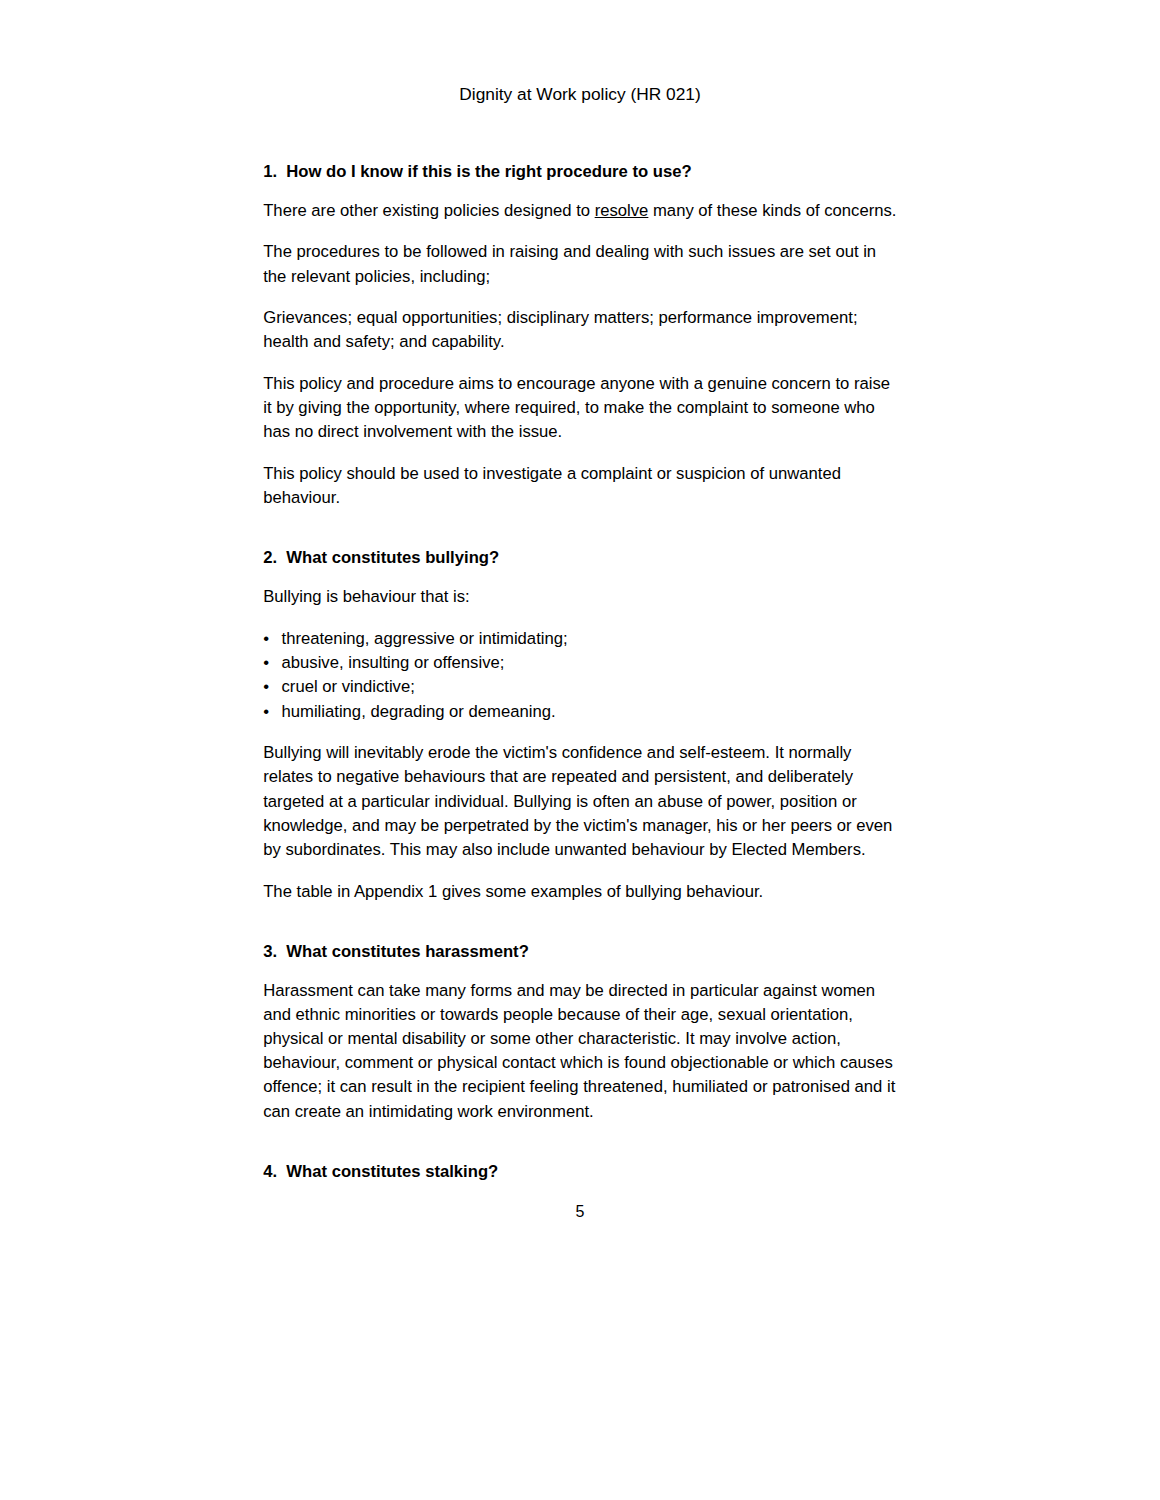Dignity at Work policy (HR 021)
1. How do I know if this is the right procedure to use?
There are other existing policies designed to resolve many of these kinds of concerns.
The procedures to be followed in raising and dealing with such issues are set out in the relevant policies, including;
Grievances; equal opportunities; disciplinary matters; performance improvement; health and safety; and capability.
This policy and procedure aims to encourage anyone with a genuine concern to raise it by giving the opportunity, where required, to make the complaint to someone who has no direct involvement with the issue.
This policy should be used to investigate a complaint or suspicion of unwanted behaviour.
2. What constitutes bullying?
Bullying is behaviour that is:
threatening, aggressive or intimidating;
abusive, insulting or offensive;
cruel or vindictive;
humiliating, degrading or demeaning.
Bullying will inevitably erode the victim's confidence and self-esteem. It normally relates to negative behaviours that are repeated and persistent, and deliberately targeted at a particular individual. Bullying is often an abuse of power, position or knowledge, and may be perpetrated by the victim's manager, his or her peers or even by subordinates. This may also include unwanted behaviour by Elected Members.
The table in Appendix 1 gives some examples of bullying behaviour.
3. What constitutes harassment?
Harassment can take many forms and may be directed in particular against women and ethnic minorities or towards people because of their age, sexual orientation, physical or mental disability or some other characteristic. It may involve action, behaviour, comment or physical contact which is found objectionable or which causes offence; it can result in the recipient feeling threatened, humiliated or patronised and it can create an intimidating work environment.
4. What constitutes stalking?
5